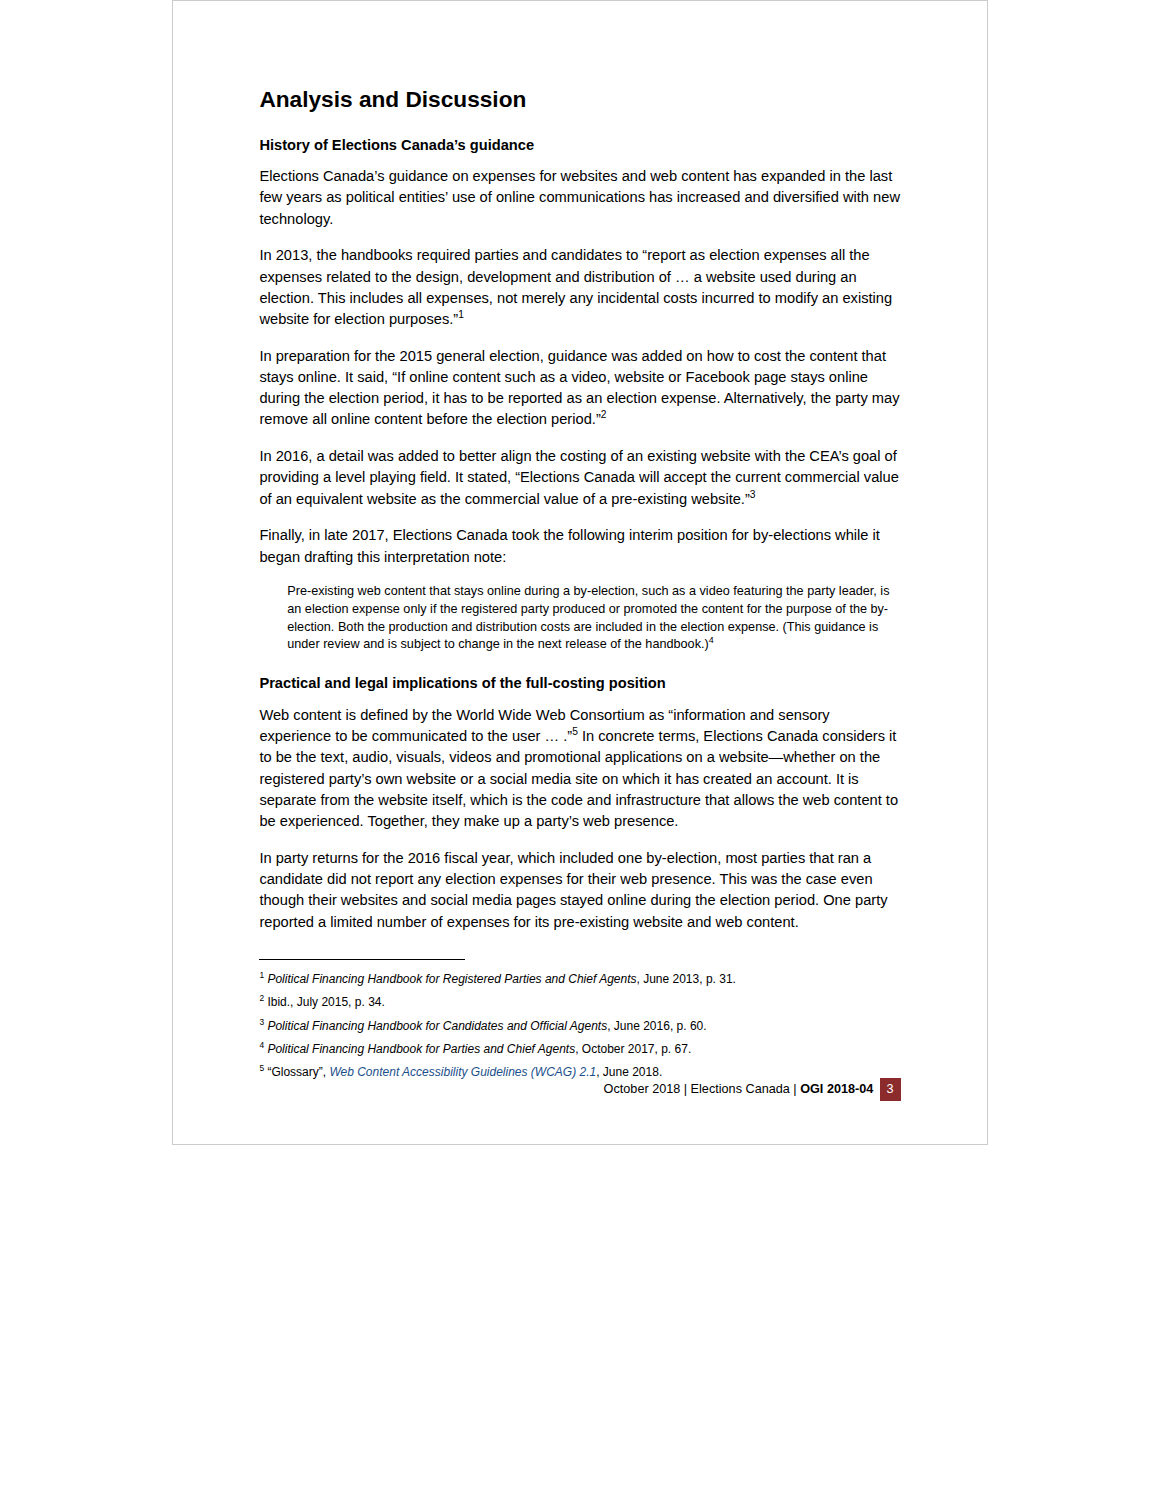Analysis and Discussion
History of Elections Canada’s guidance
Elections Canada’s guidance on expenses for websites and web content has expanded in the last few years as political entities’ use of online communications has increased and diversified with new technology.
In 2013, the handbooks required parties and candidates to “report as election expenses all the expenses related to the design, development and distribution of … a website used during an election. This includes all expenses, not merely any incidental costs incurred to modify an existing website for election purposes.”1
In preparation for the 2015 general election, guidance was added on how to cost the content that stays online. It said, “If online content such as a video, website or Facebook page stays online during the election period, it has to be reported as an election expense. Alternatively, the party may remove all online content before the election period.”2
In 2016, a detail was added to better align the costing of an existing website with the CEA’s goal of providing a level playing field. It stated, “Elections Canada will accept the current commercial value of an equivalent website as the commercial value of a pre-existing website.”3
Finally, in late 2017, Elections Canada took the following interim position for by-elections while it began drafting this interpretation note:
Pre-existing web content that stays online during a by-election, such as a video featuring the party leader, is an election expense only if the registered party produced or promoted the content for the purpose of the by-election. Both the production and distribution costs are included in the election expense. (This guidance is under review and is subject to change in the next release of the handbook.)4
Practical and legal implications of the full-costing position
Web content is defined by the World Wide Web Consortium as “information and sensory experience to be communicated to the user … .”5 In concrete terms, Elections Canada considers it to be the text, audio, visuals, videos and promotional applications on a website—whether on the registered party’s own website or a social media site on which it has created an account. It is separate from the website itself, which is the code and infrastructure that allows the web content to be experienced. Together, they make up a party’s web presence.
In party returns for the 2016 fiscal year, which included one by-election, most parties that ran a candidate did not report any election expenses for their web presence. This was the case even though their websites and social media pages stayed online during the election period. One party reported a limited number of expenses for its pre-existing website and web content.
1 Political Financing Handbook for Registered Parties and Chief Agents, June 2013, p. 31.
2 Ibid., July 2015, p. 34.
3 Political Financing Handbook for Candidates and Official Agents, June 2016, p. 60.
4 Political Financing Handbook for Parties and Chief Agents, October 2017, p. 67.
5 “Glossary”, Web Content Accessibility Guidelines (WCAG) 2.1, June 2018.
October 2018 | Elections Canada | OGI 2018-04
3